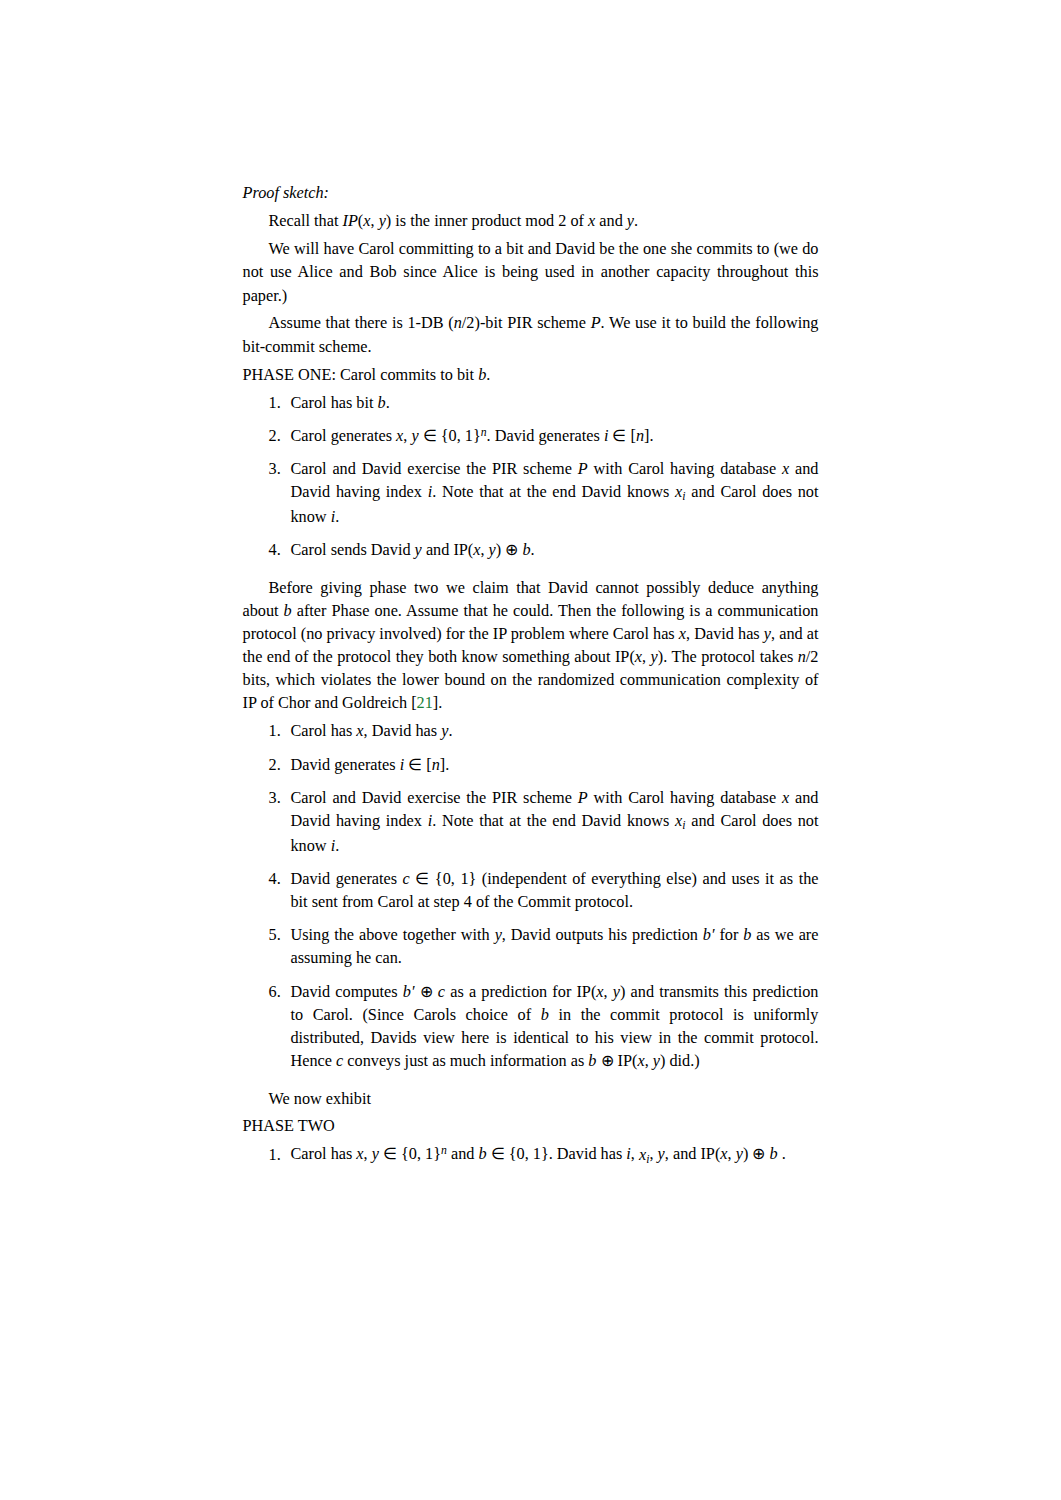Proof sketch:
Recall that IP(x, y) is the inner product mod 2 of x and y.
We will have Carol committing to a bit and David be the one she commits to (we do not use Alice and Bob since Alice is being used in another capacity throughout this paper.)
Assume that there is 1-DB (n/2)-bit PIR scheme P. We use it to build the following bit-commit scheme.
PHASE ONE: Carol commits to bit b.
Carol has bit b.
Carol generates x, y ∈ {0, 1}n. David generates i ∈ [n].
Carol and David exercise the PIR scheme P with Carol having database x and David having index i. Note that at the end David knows xi and Carol does not know i.
Carol sends David y and IP(x, y) ⊕ b.
Before giving phase two we claim that David cannot possibly deduce anything about b after Phase one. Assume that he could. Then the following is a communication protocol (no privacy involved) for the IP problem where Carol has x, David has y, and at the end of the protocol they both know something about IP(x, y). The protocol takes n/2 bits, which violates the lower bound on the randomized communication complexity of IP of Chor and Goldreich [21].
Carol has x, David has y.
David generates i ∈ [n].
Carol and David exercise the PIR scheme P with Carol having database x and David having index i. Note that at the end David knows xi and Carol does not know i.
David generates c ∈ {0, 1} (independent of everything else) and uses it as the bit sent from Carol at step 4 of the Commit protocol.
Using the above together with y, David outputs his prediction b′ for b as we are assuming he can.
David computes b′ ⊕ c as a prediction for IP(x, y) and transmits this prediction to Carol. (Since Carols choice of b in the commit protocol is uniformly distributed, Davids view here is identical to his view in the commit protocol. Hence c conveys just as much information as b ⊕ IP(x, y) did.)
We now exhibit
PHASE TWO
Carol has x, y ∈ {0, 1}n and b ∈ {0, 1}. David has i, xi, y, and IP(x, y) ⊕ b .